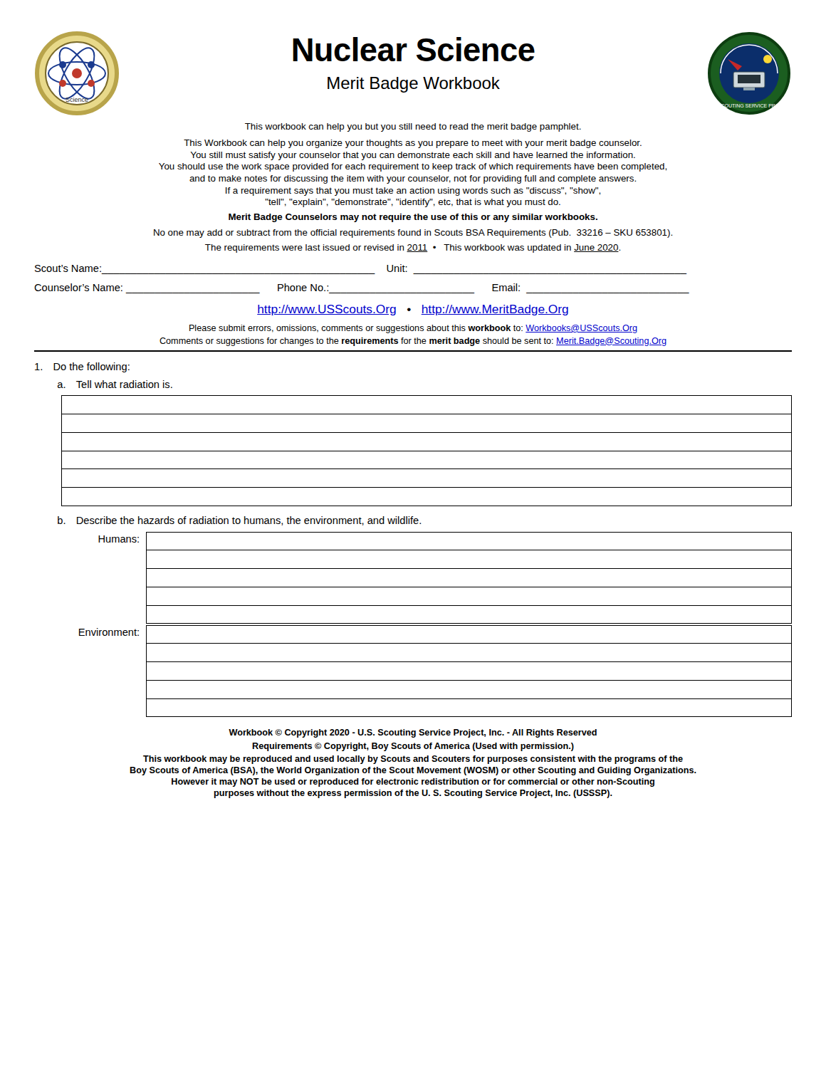Science
U.S. SCOUTING SERVICE PROJECT
Nuclear Science
Merit Badge Workbook
This workbook can help you but you still need to read the merit badge pamphlet.
This Workbook can help you organize your thoughts as you prepare to meet with your merit badge counselor.
You still must satisfy your counselor that you can demonstrate each skill and have learned the information.
You should use the work space provided for each requirement to keep track of which requirements have been completed,
and to make notes for discussing the item with your counselor, not for providing full and complete answers.
If a requirement says that you must take an action using words such as "discuss", "show",
"tell", "explain", "demonstrate", "identify", etc, that is what you must do.
Merit Badge Counselors may not require the use of this or any similar workbooks.
No one may add or subtract from the official requirements found in Scouts BSA Requirements (Pub. 33216 – SKU 653801).
The requirements were last issued or revised in 2011 • This workbook was updated in June 2020.
Scout’s Name:_______________________________________________ Unit: _______________________________________________
Counselor’s Name: _______________________ Phone No.:_________________________ Email: ____________________________
http://www.USScouts.Org • http://www.MeritBadge.Org
Please submit errors, omissions, comments or suggestions about this workbook to: Workbooks@USScouts.Org
Comments or suggestions for changes to the requirements for the merit badge should be sent to: Merit.Badge@Scouting.Org
1.
Do the following:
a.
Tell what radiation is.
b.
Describe the hazards of radiation to humans, the environment, and wildlife.
Humans:
Environment:
Workbook © Copyright 2020 - U.S. Scouting Service Project, Inc. - All Rights Reserved
Requirements © Copyright, Boy Scouts of America (Used with permission.)
This workbook may be reproduced and used locally by Scouts and Scouters for purposes consistent with the programs of the
Boy Scouts of America (BSA), the World Organization of the Scout Movement (WOSM) or other Scouting and Guiding Organizations.
However it may NOT be used or reproduced for electronic redistribution or for commercial or other non-Scouting
purposes without the express permission of the U. S. Scouting Service Project, Inc. (USSSP).